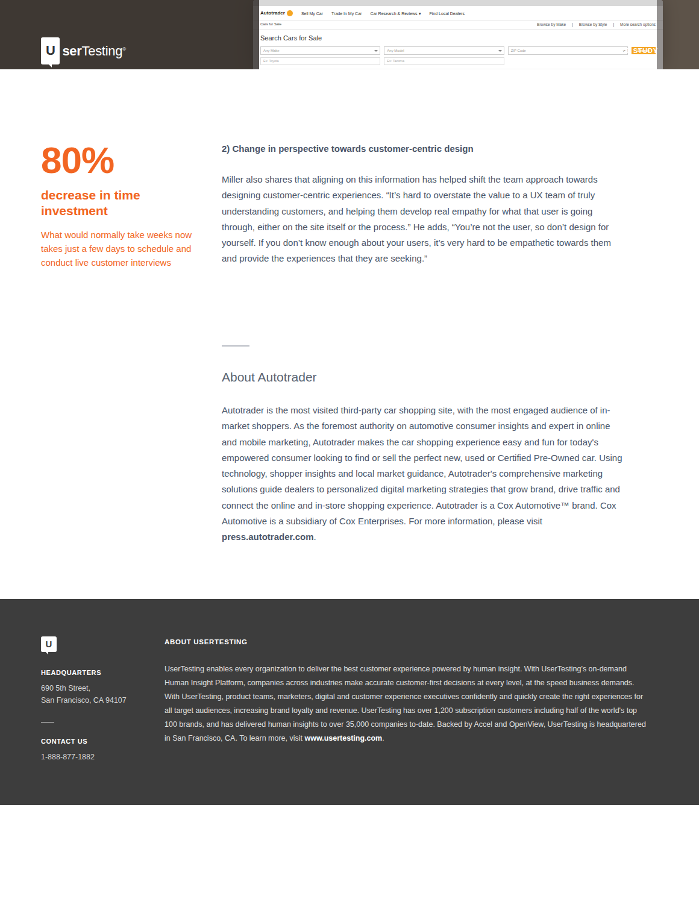Autotrader Sell My Car Trade In My Car Car Research & Reviews ▾ Find Local Dealers
Cars for Sale Browse by Make | Browse by Style | More search options
Search Cars for Sale
Any Make
Any Model
ZIP Code
Search
Ex: Toyota
Ex: Tacoma
U ser Testing®
CASE STUDY
80%
decrease in time investment
What would normally take weeks now takes just a few days to schedule and conduct live customer interviews
2) Change in perspective towards customer-centric design
Miller also shares that aligning on this information has helped shift the team approach towards designing customer-centric experiences. “It’s hard to overstate the value to a UX team of truly understanding customers, and helping them develop real empathy for what that user is going through, either on the site itself or the process.” He adds, “You’re not the user, so don’t design for yourself. If you don’t know enough about your users, it’s very hard to be empathetic towards them and provide the experiences that they are seeking.”
About Autotrader
Autotrader is the most visited third-party car shopping site, with the most engaged audience of in-market shoppers. As the foremost authority on automotive consumer insights and expert in online and mobile marketing, Autotrader makes the car shopping experience easy and fun for today's empowered consumer looking to find or sell the perfect new, used or Certified Pre-Owned car. Using technology, shopper insights and local market guidance, Autotrader's comprehensive marketing solutions guide dealers to personalized digital marketing strategies that grow brand, drive traffic and connect the online and in-store shopping experience. Autotrader is a Cox Automotive™ brand. Cox Automotive is a subsidiary of Cox Enterprises. For more information, please visit press.autotrader.com.
U
HEADQUARTERS
690 5th Street,
San Francisco, CA 94107
CONTACT US
1-888-877-1882
ABOUT USERTESTING
UserTesting enables every organization to deliver the best customer experience powered by human insight. With UserTesting’s on-demand Human Insight Platform, companies across industries make accurate customer-first decisions at every level, at the speed business demands. With UserTesting, product teams, marketers, digital and customer experience executives confidently and quickly create the right experiences for all target audiences, increasing brand loyalty and revenue. UserTesting has over 1,200 subscription customers including half of the world's top 100 brands, and has delivered human insights to over 35,000 companies to-date. Backed by Accel and OpenView, UserTesting is headquartered in San Francisco, CA. To learn more, visit www.usertesting.com.